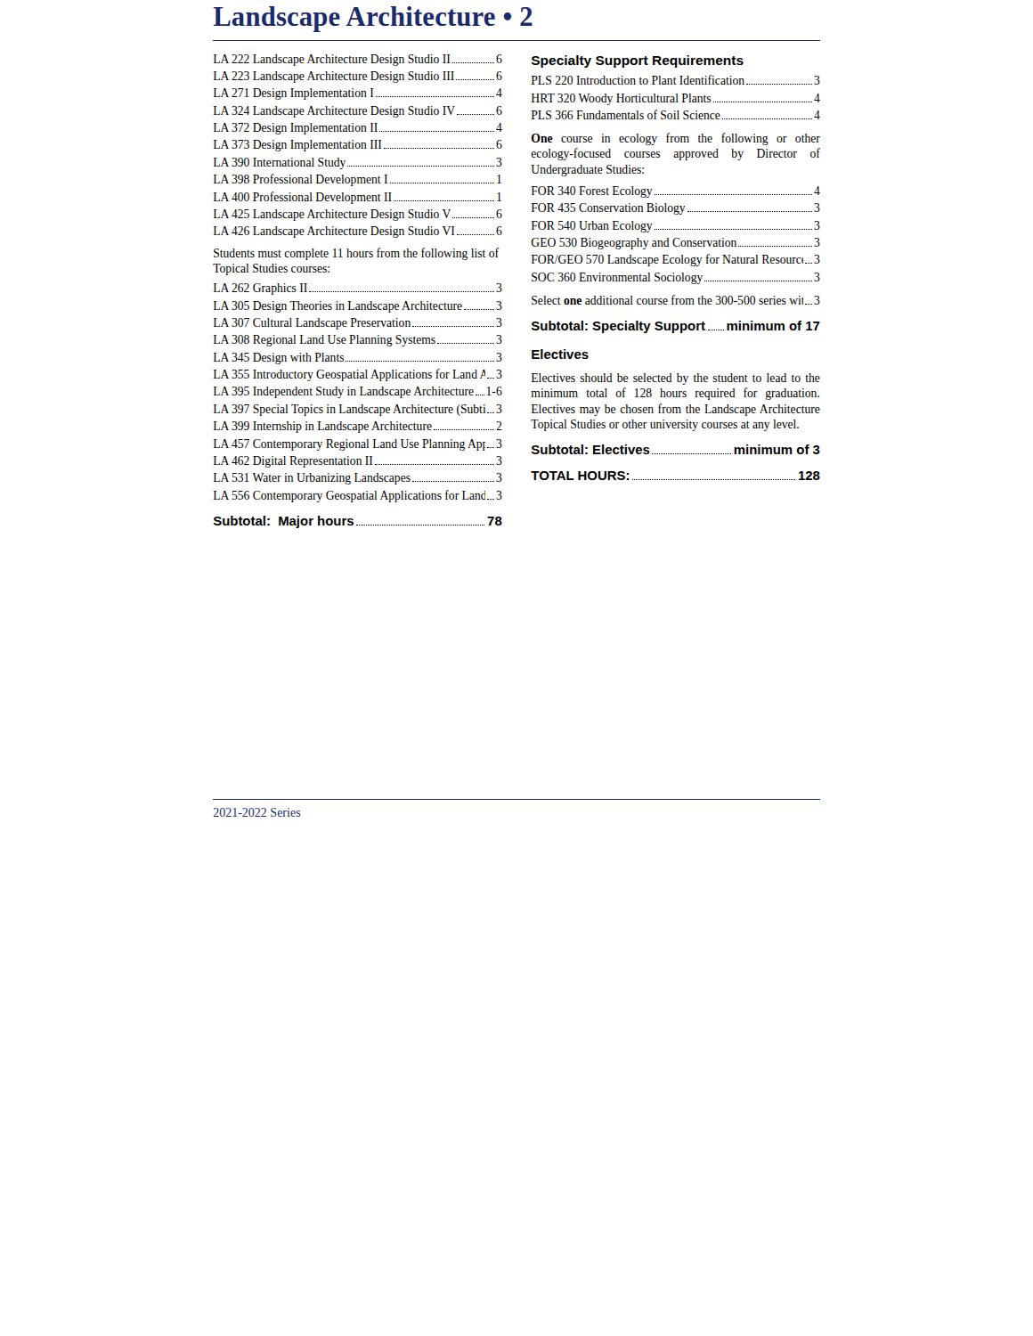Landscape Architecture • 2
LA 222 Landscape Architecture Design Studio II 6
LA 223 Landscape Architecture Design Studio III 6
LA 271 Design Implementation I 4
LA 324 Landscape Architecture Design Studio IV 6
LA 372 Design Implementation II 4
LA 373 Design Implementation III 6
LA 390 International Study 3
LA 398 Professional Development I 1
LA 400 Professional Development II 1
LA 425 Landscape Architecture Design Studio V 6
LA 426 Landscape Architecture Design Studio VI 6
Students must complete 11 hours from the following list of Topical Studies courses:
LA 262 Graphics II 3
LA 305 Design Theories in Landscape Architecture 3
LA 307 Cultural Landscape Preservation 3
LA 308 Regional Land Use Planning Systems 3
LA 345 Design with Plants 3
LA 355 Introductory Geospatial Applications for Land Analysis 3
LA 395 Independent Study in Landscape Architecture 1-6
LA 397 Special Topics in Landscape Architecture (Subtitle required) 3
LA 399 Internship in Landscape Architecture 2
LA 457 Contemporary Regional Land Use Planning Applications 3
LA 462 Digital Representation II 3
LA 531 Water in Urbanizing Landscapes 3
LA 556 Contemporary Geospatial Applications for Land Analysis 3
Subtotal: Major hours 78
Specialty Support Requirements
PLS 220 Introduction to Plant Identification 3
HRT 320 Woody Horticultural Plants 4
PLS 366 Fundamentals of Soil Science 4
One course in ecology from the following or other ecology-focused courses approved by Director of Undergraduate Studies:
FOR 340 Forest Ecology 4
FOR 435 Conservation Biology 3
FOR 540 Urban Ecology 3
GEO 530 Biogeography and Conservation 3
FOR/GEO 570 Landscape Ecology for Natural Resources 3
SOC 360 Environmental Sociology 3
Select one additional course from the 300-500 series with advisor assistance 3
Subtotal: Specialty Support minimum of 17
Electives
Electives should be selected by the student to lead to the minimum total of 128 hours required for graduation. Electives may be chosen from the Landscape Architecture Topical Studies or other university courses at any level.
Subtotal: Electives minimum of 3
TOTAL HOURS: 128
2021-2022 Series